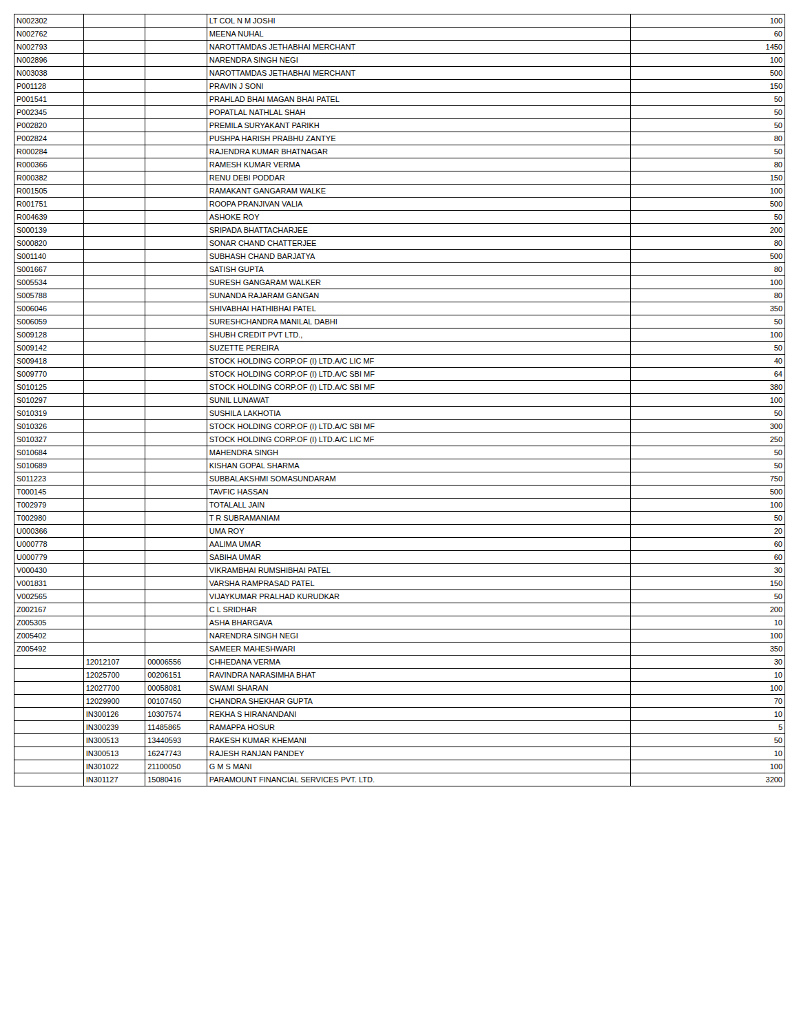| N002302 | | | LT COL N M JOSHI | 100 |
| N002762 | | | MEENA NUHAL | 60 |
| N002793 | | | NAROTTAMDAS JETHABHAI MERCHANT | 1450 |
| N002896 | | | NARENDRA SINGH NEGI | 100 |
| N003038 | | | NAROTTAMDAS JETHABHAI MERCHANT | 500 |
| P001128 | | | PRAVIN J SONI | 150 |
| P001541 | | | PRAHLAD BHAI MAGAN BHAI PATEL | 50 |
| P002345 | | | POPATLAL NATHLAL SHAH | 50 |
| P002820 | | | PREMILA SURYAKANT PARIKH | 50 |
| P002824 | | | PUSHPA HARISH PRABHU ZANTYE | 80 |
| R000284 | | | RAJENDRA KUMAR BHATNAGAR | 50 |
| R000366 | | | RAMESH KUMAR VERMA | 80 |
| R000382 | | | RENU DEBI PODDAR | 150 |
| R001505 | | | RAMAKANT GANGARAM WALKE | 100 |
| R001751 | | | ROOPA PRANJIVAN VALIA | 500 |
| R004639 | | | ASHOKE ROY | 50 |
| S000139 | | | SRIPADA BHATTACHARJEE | 200 |
| S000820 | | | SONAR CHAND CHATTERJEE | 80 |
| S001140 | | | SUBHASH CHAND BARJATYA | 500 |
| S001667 | | | SATISH GUPTA | 80 |
| S005534 | | | SURESH GANGARAM WALKER | 100 |
| S005788 | | | SUNANDA RAJARAM GANGAN | 80 |
| S006046 | | | SHIVABHAI HATHIBHAI PATEL | 350 |
| S006059 | | | SURESHCHANDRA MANILAL DABHI | 50 |
| S009128 | | | SHUBH CREDIT PVT LTD., | 100 |
| S009142 | | | SUZETTE PEREIRA | 50 |
| S009418 | | | STOCK HOLDING CORP.OF (I) LTD.A/C LIC MF | 40 |
| S009770 | | | STOCK HOLDING CORP.OF (I) LTD.A/C SBI MF | 64 |
| S010125 | | | STOCK HOLDING CORP.OF (I) LTD.A/C SBI MF | 380 |
| S010297 | | | SUNIL LUNAWAT | 100 |
| S010319 | | | SUSHILA LAKHOTIA | 50 |
| S010326 | | | STOCK HOLDING CORP.OF (I) LTD.A/C SBI MF | 300 |
| S010327 | | | STOCK HOLDING CORP.OF (I) LTD.A/C LIC MF | 250 |
| S010684 | | | MAHENDRA SINGH | 50 |
| S010689 | | | KISHAN GOPAL SHARMA | 50 |
| S011223 | | | SUBBALAKSHMI SOMASUNDARAM | 750 |
| T000145 | | | TAVFIC HASSAN | 500 |
| T002979 | | | TOTALALL JAIN | 100 |
| T002980 | | | T R SUBRAMANIAM | 50 |
| U000366 | | | UMA ROY | 20 |
| U000778 | | | AALIMA UMAR | 60 |
| U000779 | | | SABIHA UMAR | 60 |
| V000430 | | | VIKRAMBHAI RUMSHIBHAI PATEL | 30 |
| V001831 | | | VARSHA RAMPRASAD PATEL | 150 |
| V002565 | | | VIJAYKUMAR PRALHAD KURUDKAR | 50 |
| Z002167 | | | C L SRIDHAR | 200 |
| Z005305 | | | ASHA BHARGAVA | 10 |
| Z005402 | | | NARENDRA SINGH NEGI | 100 |
| Z005492 | | | SAMEER MAHESHWARI | 350 |
| | 12012107 | 00006556 | CHHEDANA VERMA | 30 |
| | 12025700 | 00206151 | RAVINDRA NARASIMHA BHAT | 10 |
| | 12027700 | 00058081 | SWAMI SHARAN | 100 |
| | 12029900 | 00107450 | CHANDRA SHEKHAR GUPTA | 70 |
| | IN300126 | 10307574 | REKHA S HIRANANDANI | 10 |
| | IN300239 | 11485865 | RAMAPPA HOSUR | 5 |
| | IN300513 | 13440593 | RAKESH KUMAR KHEMANI | 50 |
| | IN300513 | 16247743 | RAJESH RANJAN PANDEY | 10 |
| | IN301022 | 21100050 | G M S MANI | 100 |
| | IN301127 | 15080416 | PARAMOUNT FINANCIAL SERVICES PVT. LTD. | 3200 |